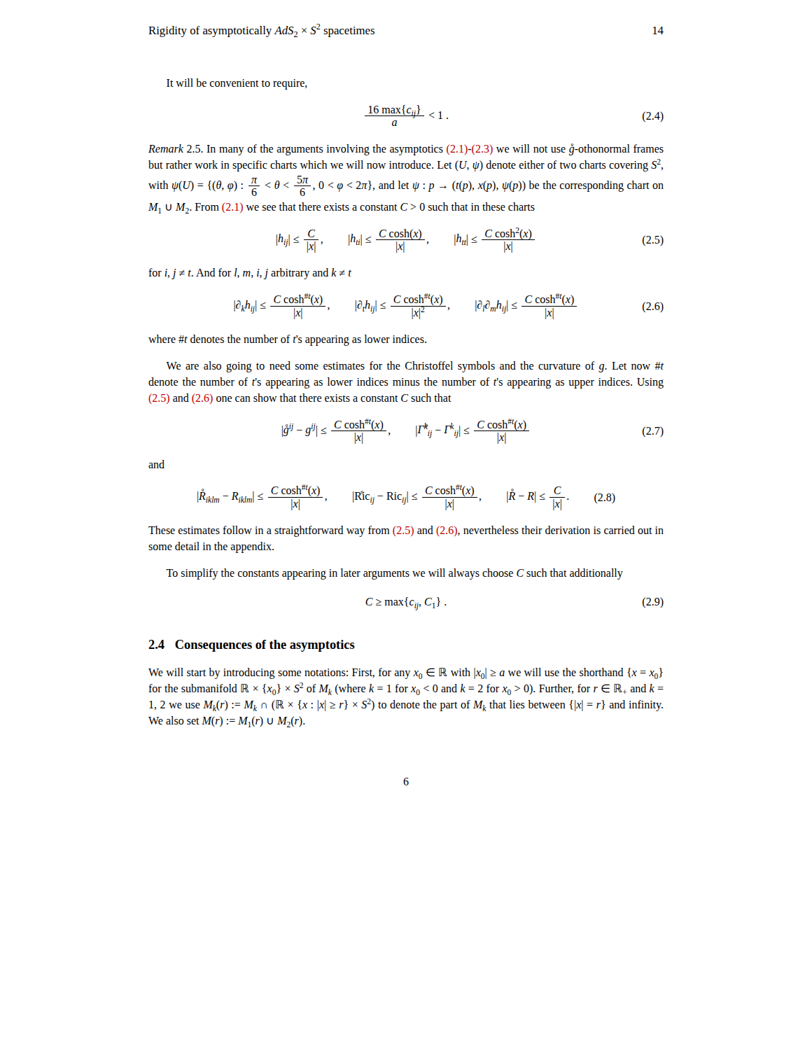Rigidity of asymptotically AdS2 × S2 spacetimes 14
It will be convenient to require,
16 max{cij}a < 1 . (2.4)
Remark 2.5. In many of the arguments involving the asymptotics (2.1)-(2.3) we will not use g̊-othonormal frames but rather work in specific charts which we will now introduce. Let (U, ψ) denote either of two charts covering S2, with ψ(U) = {(θ, φ) : π 6 < θ < 5π 6, 0 < φ < 2π}, and let ψ : p → (t(p), x(p), ψ(p)) be the corresponding chart on M1 ∪ M2. From (2.1) we see that there exists a constant C > 0 such that in these charts
|hij| ≤ C|x|, |hti| ≤ C cosh(x)|x|, |htt| ≤ C cosh2(x)|x| (2.5)
for i, j ≠ t. And for l, m, i, j arbitrary and k ≠ t
|∂khij| ≤ C cosh#t(x)|x|, |∂thij| ≤ C cosh#t(x)|x|2, |∂l∂mhij| ≤ C cosh#t(x)|x| (2.6)
where #t denotes the number of t's appearing as lower indices.
We are also going to need some estimates for the Christoffel symbols and the curvature of g. Let now #t denote the number of t's appearing as lower indices minus the number of t's appearing as upper indices. Using (2.5) and (2.6) one can show that there exists a constant C such that
|g̊ij − gij| ≤ C cosh#t(x)|x|, |Γ̊kij − Γkij| ≤ C cosh#t(x)|x| (2.7)
and
|R̊iklm − Riklm| ≤ C cosh#t(x)|x|, |R̊icij − Ricij| ≤ C cosh#t(x)|x|, |R̊ − R| ≤ C|x|. (2.8)
These estimates follow in a straightforward way from (2.5) and (2.6), nevertheless their derivation is carried out in some detail in the appendix.
To simplify the constants appearing in later arguments we will always choose C such that additionally
C ≥ max{cij, C1} . (2.9)
2.4 Consequences of the asymptotics
We will start by introducing some notations: First, for any x0 ∈ ℝ with |x0| ≥ a we will use the shorthand {x = x0} for the submanifold ℝ × {x0} × S2 of Mk (where k = 1 for x0 < 0 and k = 2 for x0 > 0). Further, for r ∈ ℝ+ and k = 1, 2 we use Mk(r) := Mk ∩ (ℝ × {x : |x| ≥ r} × S2) to denote the part of Mk that lies between {|x| = r} and infinity. We also set M(r) := M1(r) ∪ M2(r).
6